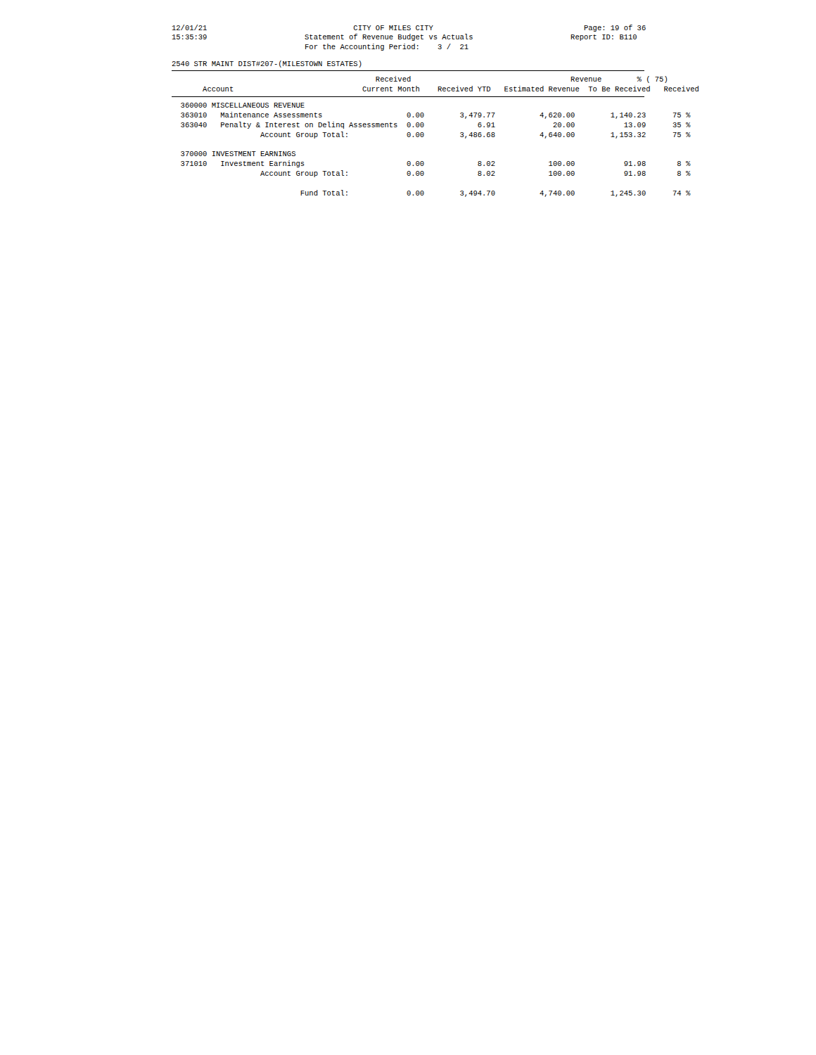12/01/21                                 CITY OF MILES CITY                                  Page: 19 of 36
15:35:39                      Statement of Revenue Budget vs Actuals                      Report ID: B110
                              For the Accounting Period:    3 /  21
2540 STR MAINT DIST#207-(MILESTOWN ESTATES)
                                              Received                                    Revenue        % ( 75)
       Account                             Current Month    Received YTD   Estimated Revenue  To Be Received   Received
  360000 MISCELLANEOUS REVENUE
  363010   Maintenance Assessments                   0.00        3,479.77          4,620.00        1,140.23      75 %
  363040   Penalty & Interest on Delinq Assessments  0.00            6.91             20.00           13.09      35 %
                    Account Group Total:             0.00        3,486.68          4,640.00        1,153.32      75 %

  370000 INVESTMENT EARNINGS
  371010   Investment Earnings                       0.00            8.02            100.00           91.98       8 %
                    Account Group Total:             0.00            8.02            100.00           91.98       8 %

                             Fund Total:             0.00        3,494.70          4,740.00        1,245.30      74 %